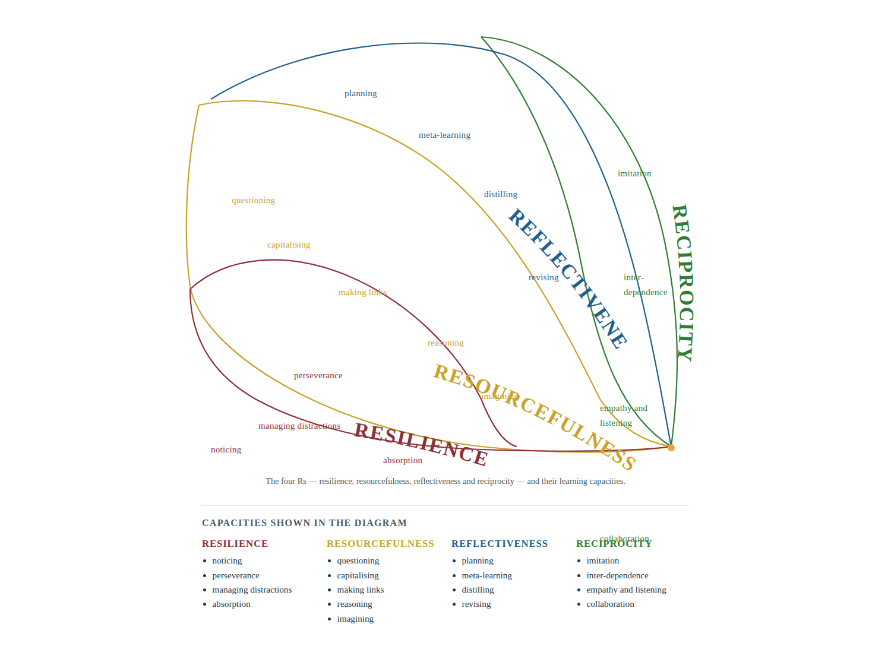The four Rs of learning power Four nested arcs radiating from a single point at the lower right. From innermost to outermost the arcs are labelled Resilience, Resourcefulness, Reflectiveness and Reciprocity, each containing its own learning capacities. planning meta-learning distilling revising imitation inter- dependence empathy and listening collaboration questioning capitalising making links reasoning imagining perseverance managing distractions noticing absorption RESILIENCE RESOURCEFULNESS REFLECTIVENESS RECIPROCITY
The four Rs — resilience, resourcefulness, reflectiveness and reciprocity — and their learning capacities.
Capacities shown in the diagram
Resilience
noticing
perseverance
managing distractions
absorption
Resourcefulness
questioning
capitalising
making links
reasoning
imagining
Reflectiveness
planning
meta-learning
distilling
revising
Reciprocity
imitation
inter-dependence
empathy and listening
collaboration